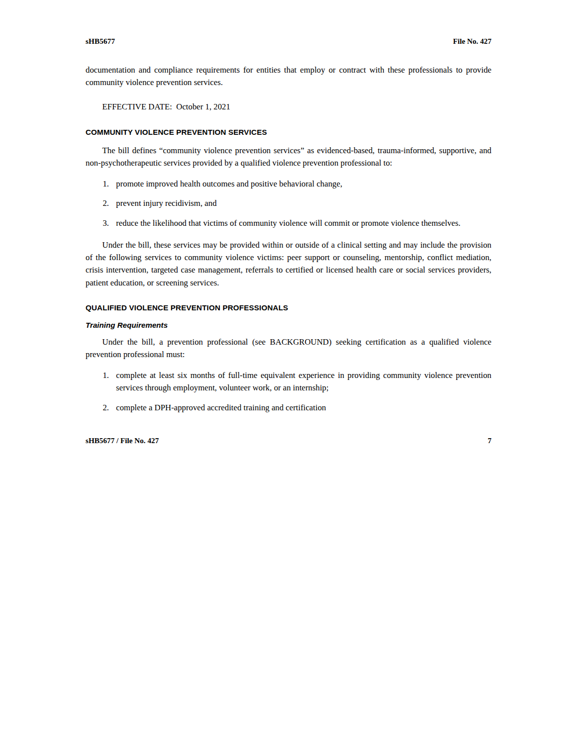sHB5677 File No. 427
documentation and compliance requirements for entities that employ or contract with these professionals to provide community violence prevention services.
EFFECTIVE DATE: October 1, 2021
Community Violence Prevention Services
The bill defines “community violence prevention services” as evidenced-based, trauma-informed, supportive, and non-psychotherapeutic services provided by a qualified violence prevention professional to:
promote improved health outcomes and positive behavioral change,
prevent injury recidivism, and
reduce the likelihood that victims of community violence will commit or promote violence themselves.
Under the bill, these services may be provided within or outside of a clinical setting and may include the provision of the following services to community violence victims: peer support or counseling, mentorship, conflict mediation, crisis intervention, targeted case management, referrals to certified or licensed health care or social services providers, patient education, or screening services.
Qualified Violence Prevention Professionals
Training Requirements
Under the bill, a prevention professional (see BACKGROUND) seeking certification as a qualified violence prevention professional must:
complete at least six months of full-time equivalent experience in providing community violence prevention services through employment, volunteer work, or an internship;
complete a DPH-approved accredited training and certification
sHB5677 / File No. 427 7